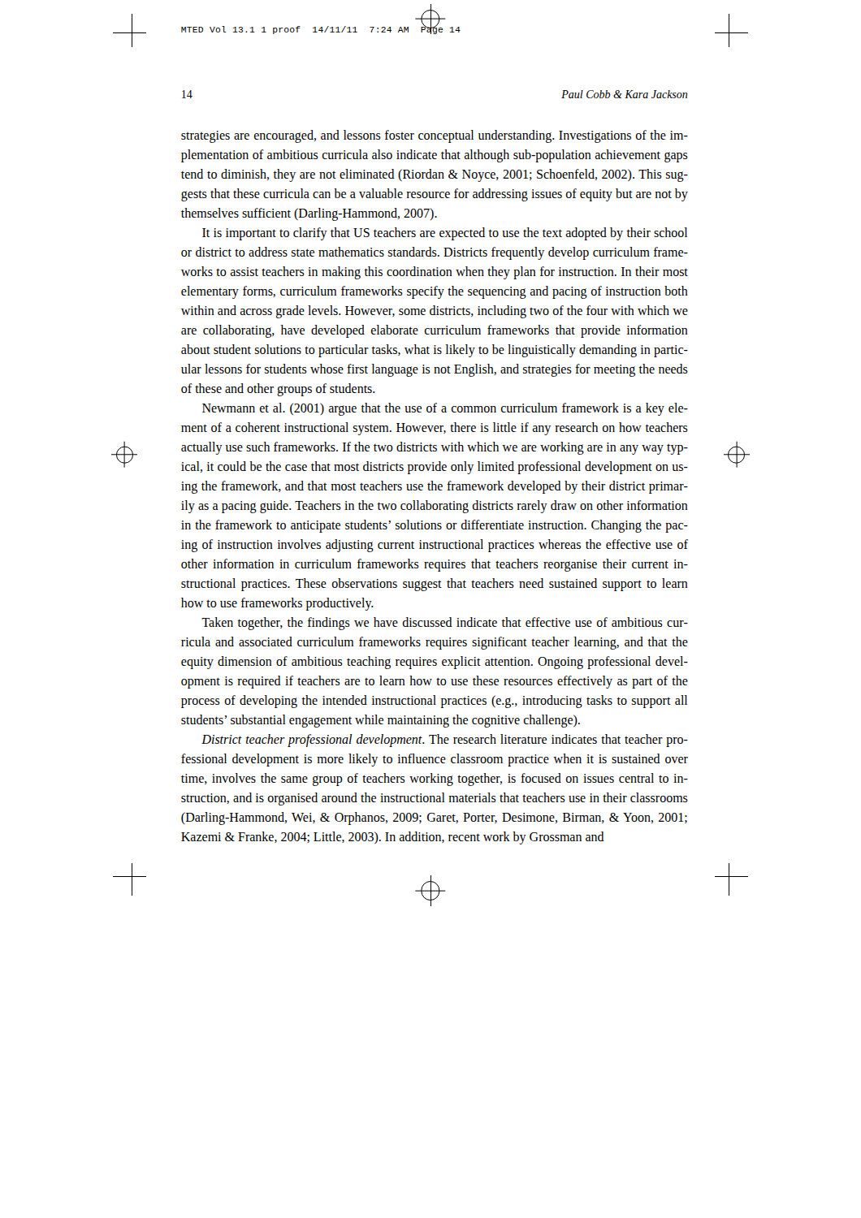MTED Vol 13.1 1 proof 14/11/11 7:24 AM Page 14
14 Paul Cobb & Kara Jackson
strategies are encouraged, and lessons foster conceptual understanding. Investigations of the implementation of ambitious curricula also indicate that although sub-population achievement gaps tend to diminish, they are not eliminated (Riordan & Noyce, 2001; Schoenfeld, 2002). This suggests that these curricula can be a valuable resource for addressing issues of equity but are not by themselves sufficient (Darling-Hammond, 2007).
It is important to clarify that US teachers are expected to use the text adopted by their school or district to address state mathematics standards. Districts frequently develop curriculum frameworks to assist teachers in making this coordination when they plan for instruction. In their most elementary forms, curriculum frameworks specify the sequencing and pacing of instruction both within and across grade levels. However, some districts, including two of the four with which we are collaborating, have developed elaborate curriculum frameworks that provide information about student solutions to particular tasks, what is likely to be linguistically demanding in particular lessons for students whose first language is not English, and strategies for meeting the needs of these and other groups of students.
Newmann et al. (2001) argue that the use of a common curriculum framework is a key element of a coherent instructional system. However, there is little if any research on how teachers actually use such frameworks. If the two districts with which we are working are in any way typical, it could be the case that most districts provide only limited professional development on using the framework, and that most teachers use the framework developed by their district primarily as a pacing guide. Teachers in the two collaborating districts rarely draw on other information in the framework to anticipate students’ solutions or differentiate instruction. Changing the pacing of instruction involves adjusting current instructional practices whereas the effective use of other information in curriculum frameworks requires that teachers reorganise their current instructional practices. These observations suggest that teachers need sustained support to learn how to use frameworks productively.
Taken together, the findings we have discussed indicate that effective use of ambitious curricula and associated curriculum frameworks requires significant teacher learning, and that the equity dimension of ambitious teaching requires explicit attention. Ongoing professional development is required if teachers are to learn how to use these resources effectively as part of the process of developing the intended instructional practices (e.g., introducing tasks to support all students’ substantial engagement while maintaining the cognitive challenge).
District teacher professional development. The research literature indicates that teacher professional development is more likely to influence classroom practice when it is sustained over time, involves the same group of teachers working together, is focused on issues central to instruction, and is organised around the instructional materials that teachers use in their classrooms (Darling-Hammond, Wei, & Orphanos, 2009; Garet, Porter, Desimone, Birman, & Yoon, 2001; Kazemi & Franke, 2004; Little, 2003). In addition, recent work by Grossman and